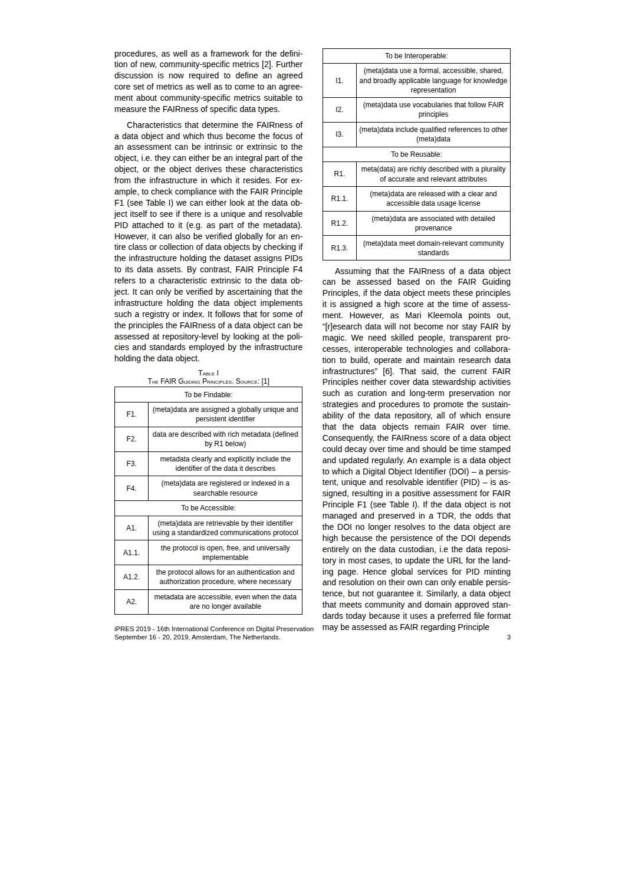procedures, as well as a framework for the definition of new, community-specific metrics [2]. Further discussion is now required to define an agreed core set of metrics as well as to come to an agreement about community-specific metrics suitable to measure the FAIRness of specific data types.
Characteristics that determine the FAIRness of a data object and which thus become the focus of an assessment can be intrinsic or extrinsic to the object, i.e. they can either be an integral part of the object, or the object derives these characteristics from the infrastructure in which it resides. For example, to check compliance with the FAIR Principle F1 (see Table I) we can either look at the data object itself to see if there is a unique and resolvable PID attached to it (e.g. as part of the metadata). However, it can also be verified globally for an entire class or collection of data objects by checking if the infrastructure holding the dataset assigns PIDs to its data assets. By contrast, FAIR Principle F4 refers to a characteristic extrinsic to the data object. It can only be verified by ascertaining that the infrastructure holding the data object implements such a registry or index. It follows that for some of the principles the FAIRness of a data object can be assessed at repository-level by looking at the policies and standards employed by the infrastructure holding the data object.
Table I
The FAIR Guiding Principles. Source: [1]
| To be Findable: |
| F1. | (meta)data are assigned a globally unique and persistent identifier |
| F2. | data are described with rich metadata (defined by R1 below) |
| F3. | metadata clearly and explicitly include the identifier of the data it describes |
| F4. | (meta)data are registered or indexed in a searchable resource |
| To be Accessible: |
| A1. | (meta)data are retrievable by their identifier using a standardized communications protocol |
| A1.1. | the protocol is open, free, and universally implementable |
| A1.2. | the protocol allows for an authentication and authorization procedure, where necessary |
| A2. | metadata are accessible, even when the data are no longer available |
| To be Interoperable: |
| I1. | (meta)data use a formal, accessible, shared, and broadly applicable language for knowledge representation |
| I2. | (meta)data use vocabularies that follow FAIR principles |
| I3. | (meta)data include qualified references to other (meta)data |
| To be Reusable: |
| R1. | meta(data) are richly described with a plurality of accurate and relevant attributes |
| R1.1. | (meta)data are released with a clear and accessible data usage license |
| R1.2. | (meta)data are associated with detailed provenance |
| R1.3. | (meta)data meet domain-relevant community standards |
Assuming that the FAIRness of a data object can be assessed based on the FAIR Guiding Principles, if the data object meets these principles it is assigned a high score at the time of assessment. However, as Mari Kleemola points out, “[r]esearch data will not become nor stay FAIR by magic. We need skilled people, transparent processes, interoperable technologies and collaboration to build, operate and maintain research data infrastructures” [6]. That said, the current FAIR Principles neither cover data stewardship activities such as curation and long-term preservation nor strategies and procedures to promote the sustainability of the data repository, all of which ensure that the data objects remain FAIR over time. Consequently, the FAIRness score of a data object could decay over time and should be time stamped and updated regularly. An example is a data object to which a Digital Object Identifier (DOI) – a persistent, unique and resolvable identifier (PID) – is assigned, resulting in a positive assessment for FAIR Principle F1 (see Table I). If the data object is not managed and preserved in a TDR, the odds that the DOI no longer resolves to the data object are high because the persistence of the DOI depends entirely on the data custodian, i.e the data repository in most cases, to update the URL for the landing page. Hence global services for PID minting and resolution on their own can only enable persistence, but not guarantee it. Similarly, a data object that meets community and domain approved standards today because it uses a preferred file format may be assessed as FAIR regarding Principle
iPRES 2019 - 16th International Conference on Digital Preservation
September 16 - 20, 2019, Amsterdam, The Netherlands.
3